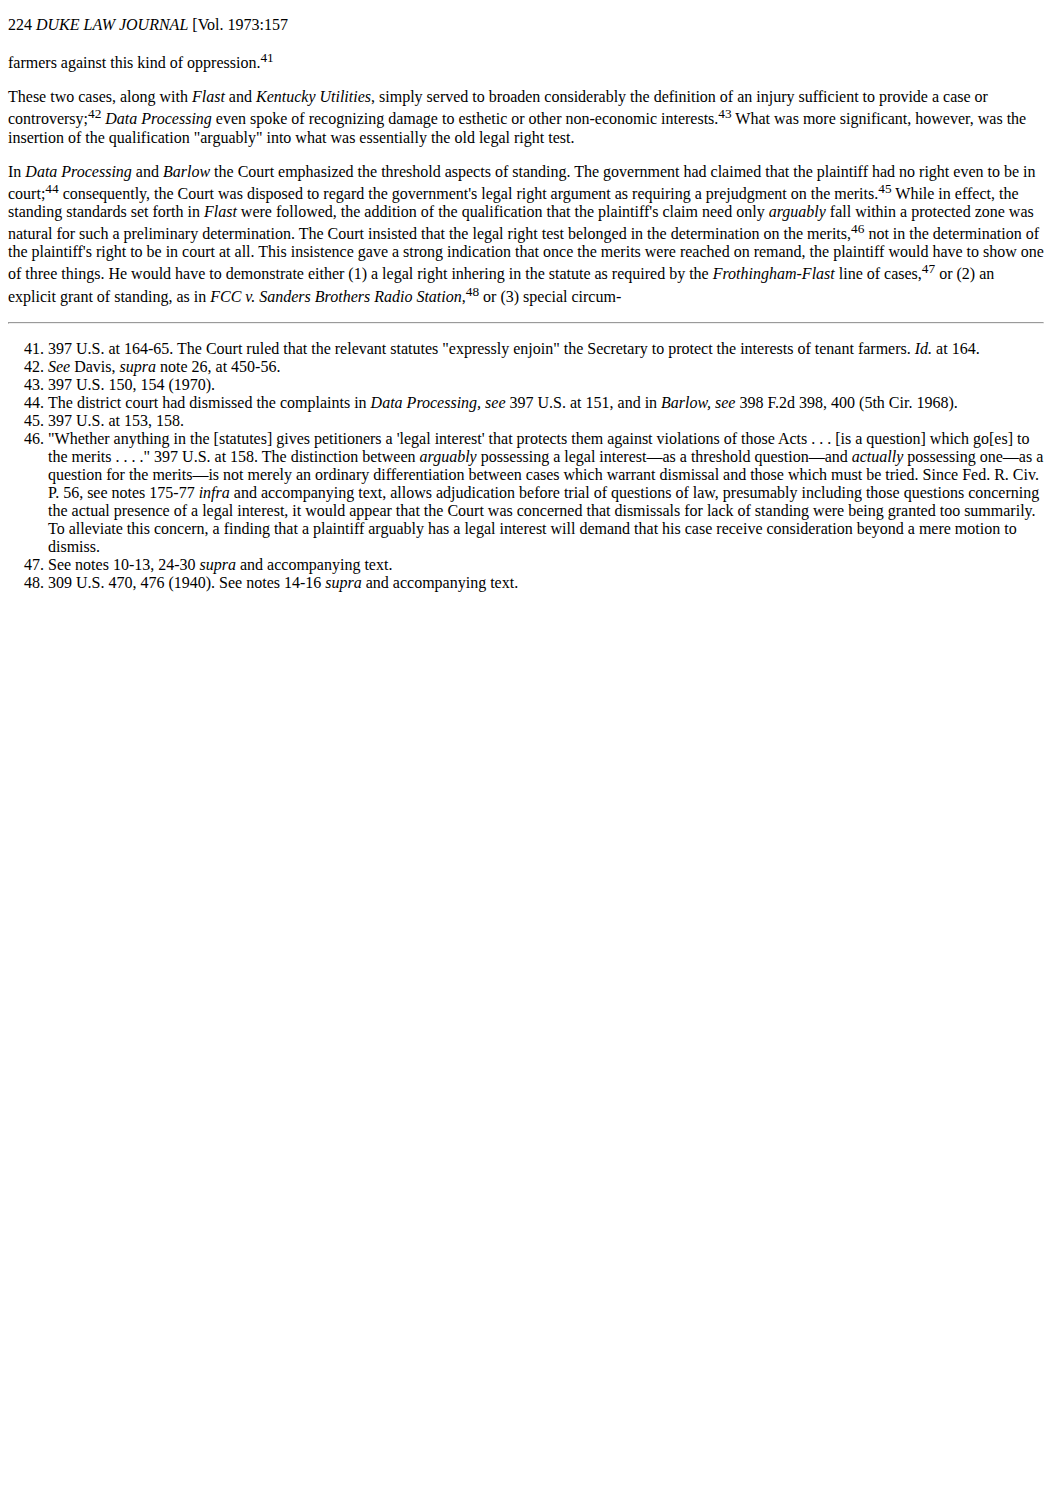224 DUKE LAW JOURNAL [Vol. 1973:157
farmers against this kind of oppression.41
These two cases, along with Flast and Kentucky Utilities, simply served to broaden considerably the definition of an injury sufficient to provide a case or controversy;42 Data Processing even spoke of recognizing damage to esthetic or other non-economic interests.43 What was more significant, however, was the insertion of the qualification "arguably" into what was essentially the old legal right test.
In Data Processing and Barlow the Court emphasized the threshold aspects of standing. The government had claimed that the plaintiff had no right even to be in court;44 consequently, the Court was disposed to regard the government's legal right argument as requiring a prejudgment on the merits.45 While in effect, the standing standards set forth in Flast were followed, the addition of the qualification that the plaintiff's claim need only arguably fall within a protected zone was natural for such a preliminary determination. The Court insisted that the legal right test belonged in the determination on the merits,46 not in the determination of the plaintiff's right to be in court at all. This insistence gave a strong indication that once the merits were reached on remand, the plaintiff would have to show one of three things. He would have to demonstrate either (1) a legal right inhering in the statute as required by the Frothingham-Flast line of cases,47 or (2) an explicit grant of standing, as in FCC v. Sanders Brothers Radio Station,48 or (3) special circum-
397 U.S. at 164-65. The Court ruled that the relevant statutes "expressly enjoin" the Secretary to protect the interests of tenant farmers. Id. at 164.
See Davis, supra note 26, at 450-56.
397 U.S. 150, 154 (1970).
The district court had dismissed the complaints in Data Processing, see 397 U.S. at 151, and in Barlow, see 398 F.2d 398, 400 (5th Cir. 1968).
397 U.S. at 153, 158.
"Whether anything in the [statutes] gives petitioners a 'legal interest' that protects them against violations of those Acts . . . [is a question] which go[es] to the merits . . . ." 397 U.S. at 158. The distinction between arguably possessing a legal interest—as a threshold question—and actually possessing one—as a question for the merits—is not merely an ordinary differentiation between cases which warrant dismissal and those which must be tried. Since Fed. R. Civ. P. 56, see notes 175-77 infra and accompanying text, allows adjudication before trial of questions of law, presumably including those questions concerning the actual presence of a legal interest, it would appear that the Court was concerned that dismissals for lack of standing were being granted too summarily. To alleviate this concern, a finding that a plaintiff arguably has a legal interest will demand that his case receive consideration beyond a mere motion to dismiss.
See notes 10-13, 24-30 supra and accompanying text.
309 U.S. 470, 476 (1940). See notes 14-16 supra and accompanying text.